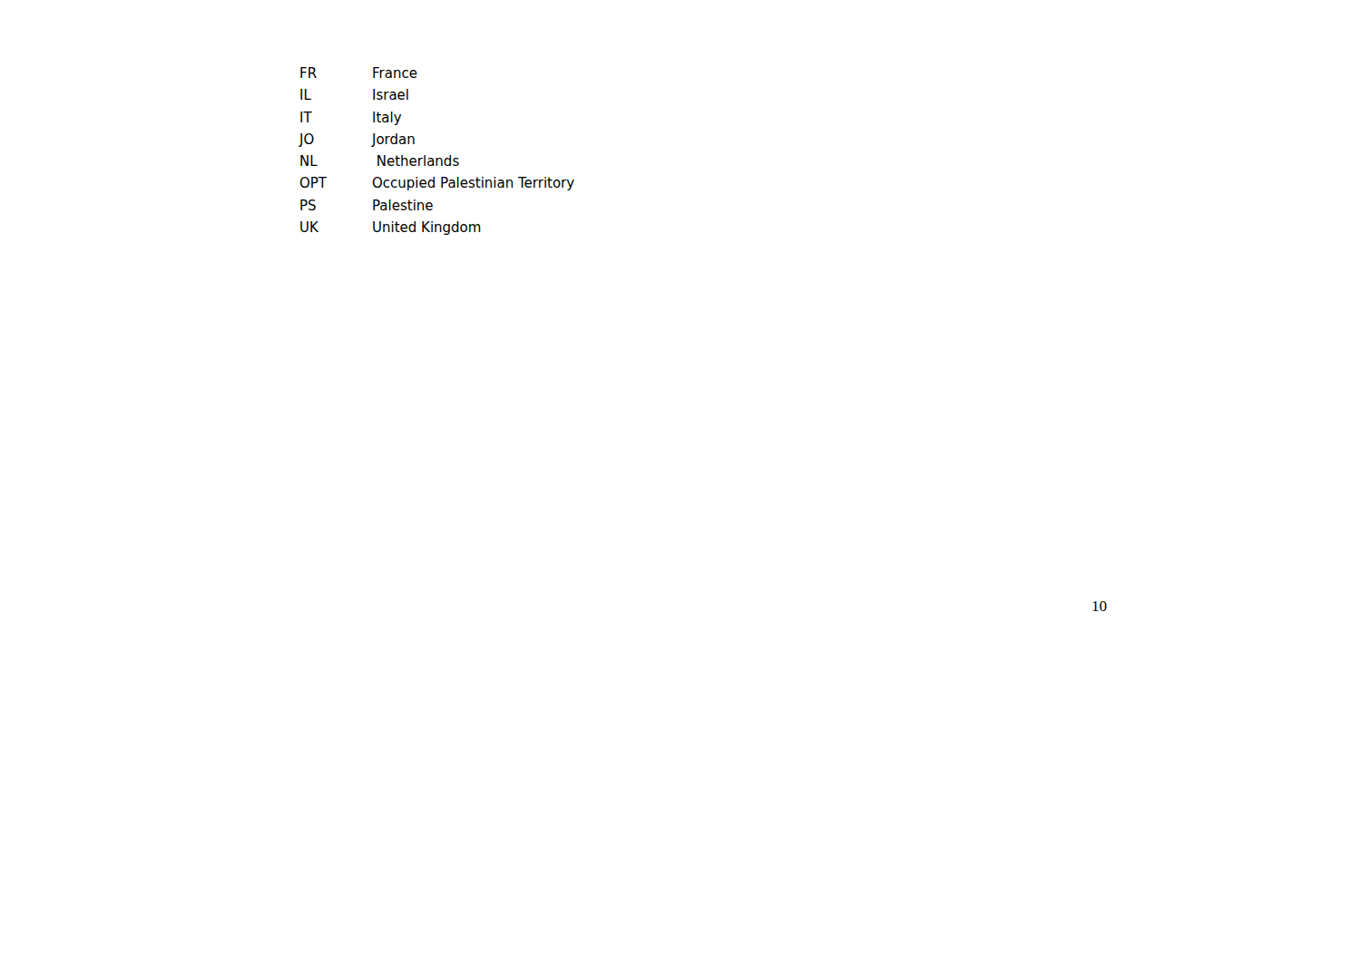| FR | France |
| IL | Israel |
| IT | Italy |
| JO | Jordan |
| NL | Netherlands |
| OPT | Occupied Palestinian Territory |
| PS | Palestine |
| UK | United Kingdom |
10